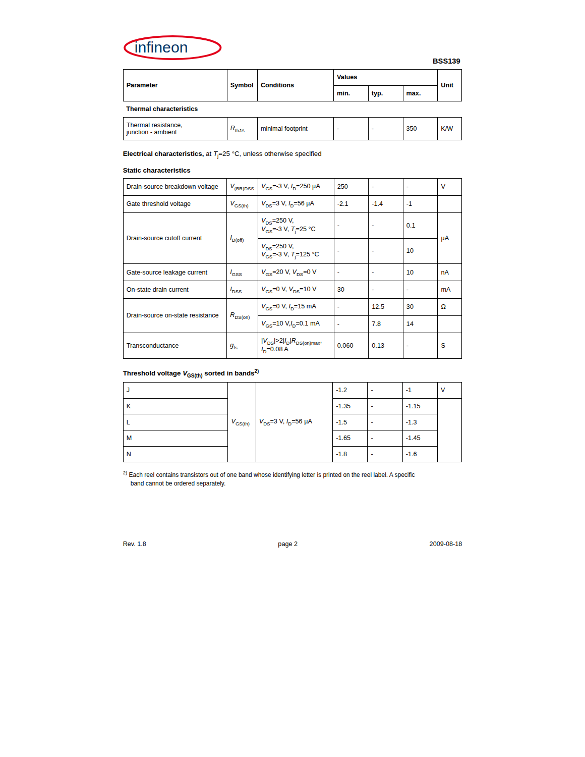infineon
BSS139
| Parameter | Symbol | Conditions | Values | Unit |
| --- | --- | --- | --- | --- |
| min. | typ. | max. |
| Thermal characteristics |
| Thermal resistance, junction - ambient | R thJA | minimal footprint | - | - | 350 | K/W |
Electrical characteristics, at Tj=25 °C, unless otherwise specified
Static characteristics
| Drain-source breakdown voltage | V (BR)DSS | V GS =-3 V, I D =250 µA | 250 | - | - | V |
| Gate threshold voltage | V GS(th) | V DS =3 V, I D =56 µA | -2.1 | -1.4 | -1 | |
| Drain-source cutoff current | I D(off) | V DS =250 V, V GS =-3 V, T j =25 °C | - | - | 0.1 | µA |
| V DS =250 V, V GS =-3 V, T j =125 °C | - | - | 10 |
| Gate-source leakage current | I GSS | V GS =20 V, V DS =0 V | - | - | 10 | nA |
| On-state drain current | I DSS | V GS =0 V, V DS =10 V | 30 | - | - | mA |
| Drain-source on-state resistance | R DS(on) | V GS =0 V, I D =15 mA | - | 12.5 | 30 | Ω |
| V GS =10 V, I D =0.1 mA | - | 7.8 | 14 | |
| Transconductance | g fs | / V DS />2/ I D / R DS(on)max , I D =0.08 A | 0.060 | 0.13 | - | S |
Threshold voltage VGS(th) sorted in bands2)
| J | V GS(th) | V DS =3 V, I D =56 µA | -1.2 | - | -1 | V |
| K | -1.35 | - | -1.15 | |
| L | -1.5 | - | -1.3 | |
| M | -1.65 | - | -1.45 | |
| N | -1.8 | - | -1.6 | |
2) Each reel contains transistors out of one band whose identifying letter is printed on the reel label. A specific band cannot be ordered separately.
Rev. 1.8 page 2 2009-08-18